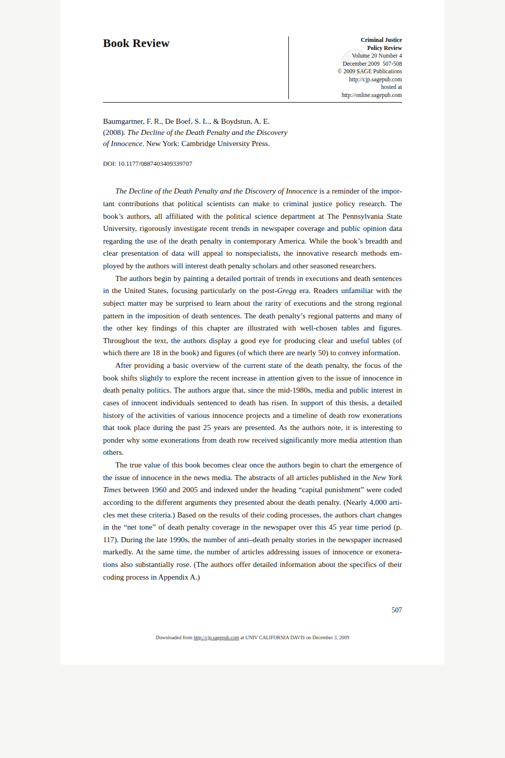Book Review
Criminal Justice
Policy Review
Volume 20 Number 4
December 2009 507-508
© 2009 SAGE Publications
http://cjp.sagepub.com
hosted at
http://online.sagepub.com
Baumgartner, F. R., De Boef, S. L., & Boydstun, A. E. (2008). The Decline of the Death Penalty and the Discovery of Innocence. New York: Cambridge University Press.
DOI: 10.1177/0887403409339707
The Decline of the Death Penalty and the Discovery of Innocence is a reminder of the important contributions that political scientists can make to criminal justice policy research. The book’s authors, all affiliated with the political science department at The Pennsylvania State University, rigorously investigate recent trends in newspaper coverage and public opinion data regarding the use of the death penalty in contemporary America. While the book’s breadth and clear presentation of data will appeal to nonspecialists, the innovative research methods employed by the authors will interest death penalty scholars and other seasoned researchers.
The authors begin by painting a detailed portrait of trends in executions and death sentences in the United States, focusing particularly on the post-Gregg era. Readers unfamiliar with the subject matter may be surprised to learn about the rarity of executions and the strong regional pattern in the imposition of death sentences. The death penalty’s regional patterns and many of the other key findings of this chapter are illustrated with well-chosen tables and figures. Throughout the text, the authors display a good eye for producing clear and useful tables (of which there are 18 in the book) and figures (of which there are nearly 50) to convey information.
After providing a basic overview of the current state of the death penalty, the focus of the book shifts slightly to explore the recent increase in attention given to the issue of innocence in death penalty politics. The authors argue that, since the mid-1980s, media and public interest in cases of innocent individuals sentenced to death has risen. In support of this thesis, a detailed history of the activities of various innocence projects and a timeline of death row exonerations that took place during the past 25 years are presented. As the authors note, it is interesting to ponder why some exonerations from death row received significantly more media attention than others.
The true value of this book becomes clear once the authors begin to chart the emergence of the issue of innocence in the news media. The abstracts of all articles published in the New York Times between 1960 and 2005 and indexed under the heading “capital punishment” were coded according to the different arguments they presented about the death penalty. (Nearly 4,000 articles met these criteria.) Based on the results of their coding processes, the authors chart changes in the “net tone” of death penalty coverage in the newspaper over this 45 year time period (p. 117). During the late 1990s, the number of anti–death penalty stories in the newspaper increased markedly. At the same time, the number of articles addressing issues of innocence or exonerations also substantially rose. (The authors offer detailed information about the specifics of their coding process in Appendix A.)
507
Downloaded from http://cjp.sagepub.com at UNIV CALIFORNIA DAVIS on December 3, 2009